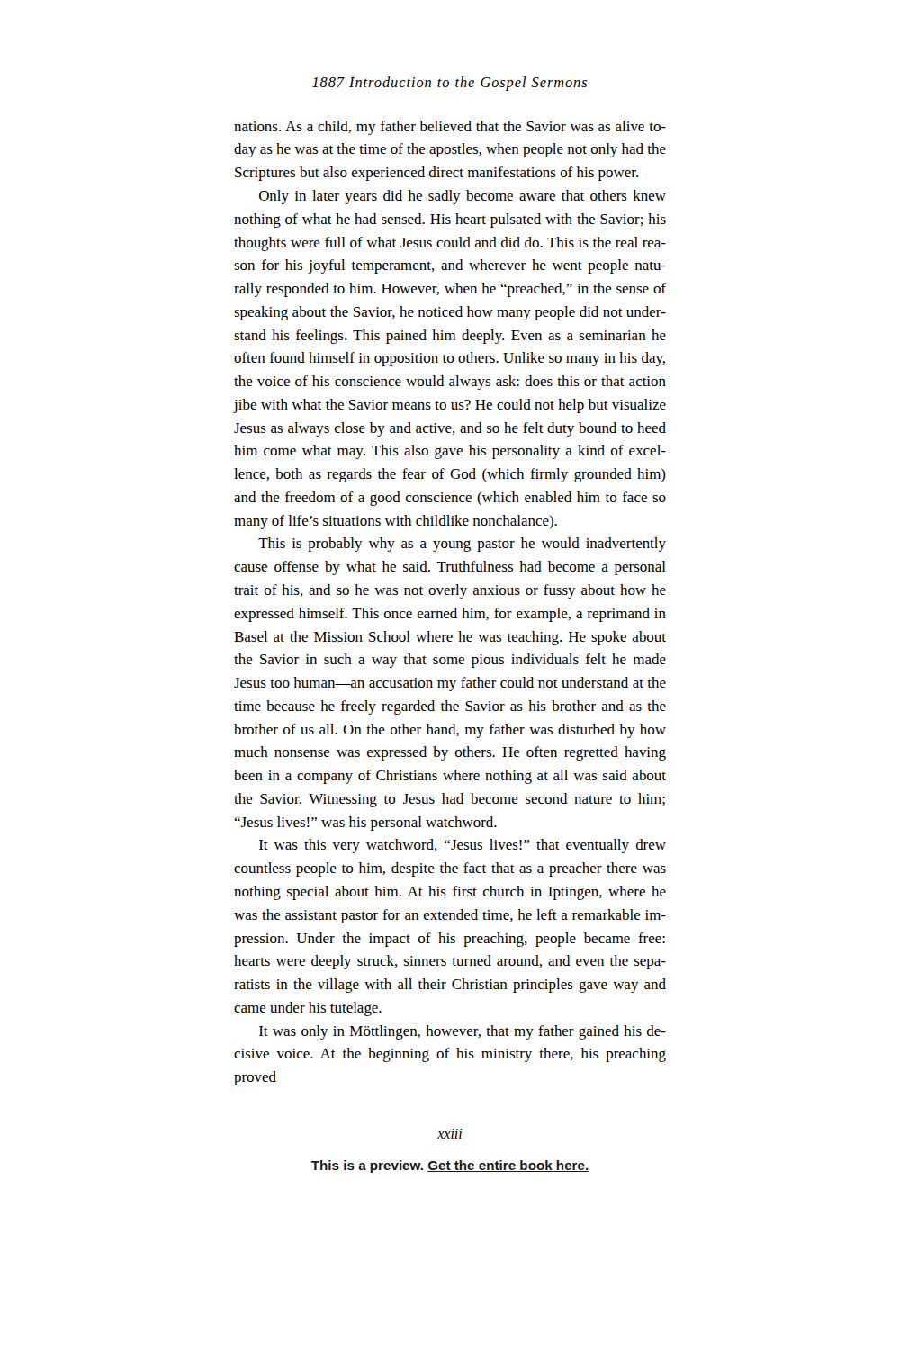1887 Introduction to the Gospel Sermons
nations. As a child, my father believed that the Savior was as alive today as he was at the time of the apostles, when people not only had the Scriptures but also experienced direct manifestations of his power.
Only in later years did he sadly become aware that others knew nothing of what he had sensed. His heart pulsated with the Savior; his thoughts were full of what Jesus could and did do. This is the real reason for his joyful temperament, and wherever he went people naturally responded to him. However, when he “preached,” in the sense of speaking about the Savior, he noticed how many people did not understand his feelings. This pained him deeply. Even as a seminarian he often found himself in opposition to others. Unlike so many in his day, the voice of his conscience would always ask: does this or that action jibe with what the Savior means to us? He could not help but visualize Jesus as always close by and active, and so he felt duty bound to heed him come what may. This also gave his personality a kind of excellence, both as regards the fear of God (which firmly grounded him) and the freedom of a good conscience (which enabled him to face so many of life’s situations with childlike nonchalance).
This is probably why as a young pastor he would inadvertently cause offense by what he said. Truthfulness had become a personal trait of his, and so he was not overly anxious or fussy about how he expressed himself. This once earned him, for example, a reprimand in Basel at the Mission School where he was teaching. He spoke about the Savior in such a way that some pious individuals felt he made Jesus too human—an accusation my father could not understand at the time because he freely regarded the Savior as his brother and as the brother of us all. On the other hand, my father was disturbed by how much nonsense was expressed by others. He often regretted having been in a company of Christians where nothing at all was said about the Savior. Witnessing to Jesus had become second nature to him; “Jesus lives!” was his personal watchword.
It was this very watchword, “Jesus lives!” that eventually drew countless people to him, despite the fact that as a preacher there was nothing special about him. At his first church in Iptingen, where he was the assistant pastor for an extended time, he left a remarkable impression. Under the impact of his preaching, people became free: hearts were deeply struck, sinners turned around, and even the separatists in the village with all their Christian principles gave way and came under his tutelage.
It was only in Möttlingen, however, that my father gained his decisive voice. At the beginning of his ministry there, his preaching proved
xxiii
This is a preview. Get the entire book here.